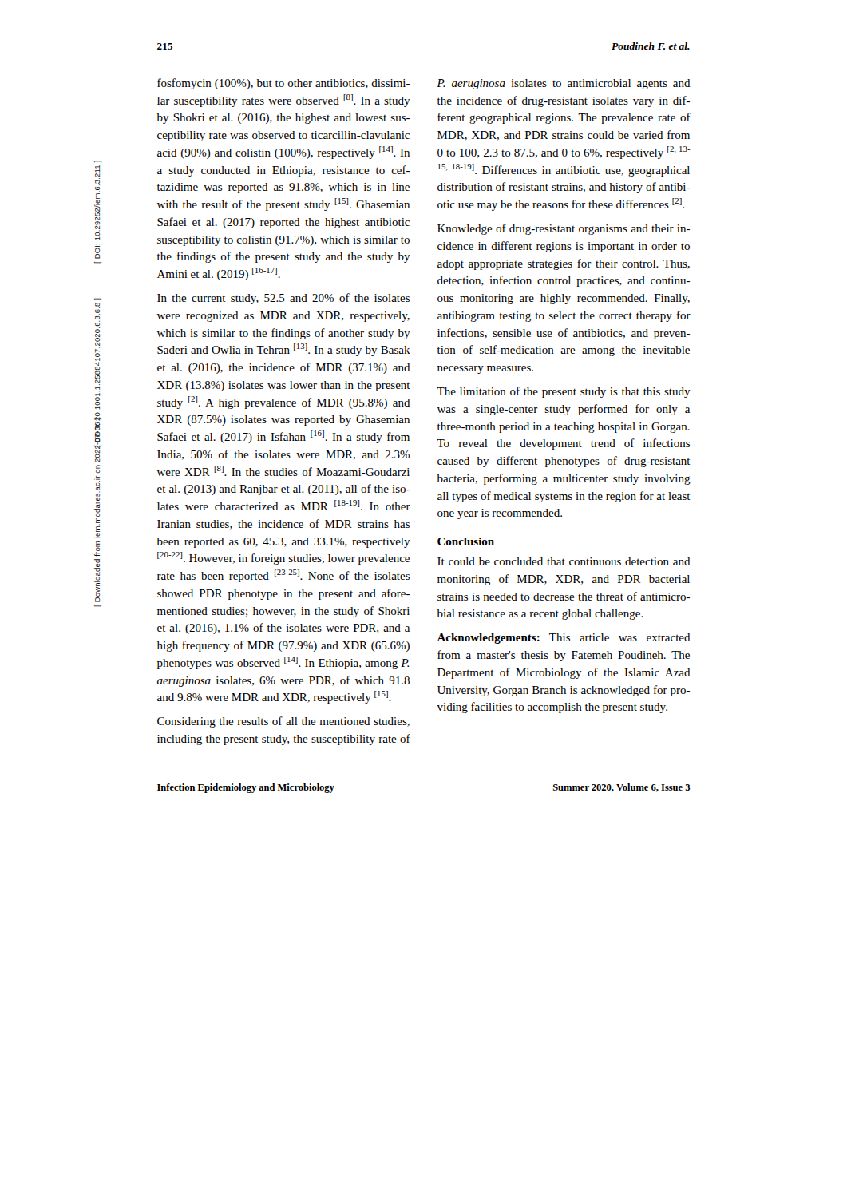[ Downloaded from iem.modares.ac.ir on 2022-07-06 ] [ DOR: 20.1001.1.25884107.2020.6.3.6.8 ] [ DOI: 10.29252/iem.6.3.211 ]
215
Poudineh F. et al.
fosfomycin (100%), but to other antibiotics, dissimilar susceptibility rates were observed [8]. In a study by Shokri et al. (2016), the highest and lowest susceptibility rate was observed to ticarcillin-clavulanic acid (90%) and colistin (100%), respectively [14]. In a study conducted in Ethiopia, resistance to ceftazidime was reported as 91.8%, which is in line with the result of the present study [15]. Ghasemian Safaei et al. (2017) reported the highest antibiotic susceptibility to colistin (91.7%), which is similar to the findings of the present study and the study by Amini et al. (2019) [16-17].
In the current study, 52.5 and 20% of the isolates were recognized as MDR and XDR, respectively, which is similar to the findings of another study by Saderi and Owlia in Tehran [13]. In a study by Basak et al. (2016), the incidence of MDR (37.1%) and XDR (13.8%) isolates was lower than in the present study [2]. A high prevalence of MDR (95.8%) and XDR (87.5%) isolates was reported by Ghasemian Safaei et al. (2017) in Isfahan [16]. In a study from India, 50% of the isolates were MDR, and 2.3% were XDR [8]. In the studies of Moazami-Goudarzi et al. (2013) and Ranjbar et al. (2011), all of the isolates were characterized as MDR [18-19]. In other Iranian studies, the incidence of MDR strains has been reported as 60, 45.3, and 33.1%, respectively [20-22]. However, in foreign studies, lower prevalence rate has been reported [23-25]. None of the isolates showed PDR phenotype in the present and aforementioned studies; however, in the study of Shokri et al. (2016), 1.1% of the isolates were PDR, and a high frequency of MDR (97.9%) and XDR (65.6%) phenotypes was observed [14]. In Ethiopia, among P. aeruginosa isolates, 6% were PDR, of which 91.8 and 9.8% were MDR and XDR, respectively [15].
Considering the results of all the mentioned studies, including the present study, the susceptibility rate of P. aeruginosa isolates to antimicrobial agents and the incidence of drug-resistant isolates vary in different geographical regions. The prevalence rate of MDR, XDR, and PDR strains could be varied from 0 to 100, 2.3 to 87.5, and 0 to 6%, respectively [2, 13-15, 18-19]. Differences in antibiotic use, geographical distribution of resistant strains, and history of antibiotic use may be the reasons for these differences [2].
Knowledge of drug-resistant organisms and their incidence in different regions is important in order to adopt appropriate strategies for their control. Thus, detection, infection control practices, and continuous monitoring are highly recommended. Finally, antibiogram testing to select the correct therapy for infections, sensible use of antibiotics, and prevention of self-medication are among the inevitable necessary measures.
The limitation of the present study is that this study was a single-center study performed for only a three-month period in a teaching hospital in Gorgan. To reveal the development trend of infections caused by different phenotypes of drug-resistant bacteria, performing a multicenter study involving all types of medical systems in the region for at least one year is recommended.
Conclusion
It could be concluded that continuous detection and monitoring of MDR, XDR, and PDR bacterial strains is needed to decrease the threat of antimicrobial resistance as a recent global challenge.
Acknowledgements: This article was extracted from a master's thesis by Fatemeh Poudineh. The Department of Microbiology of the Islamic Azad University, Gorgan Branch is acknowledged for providing facilities to accomplish the present study.
Infection Epidemiology and Microbiology
Summer 2020, Volume 6, Issue 3